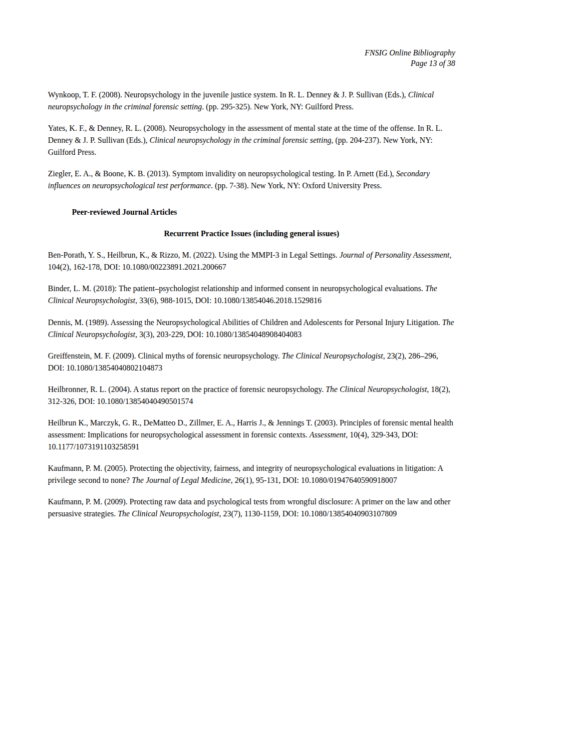FNSIG Online Bibliography
Page 13 of 38
Wynkoop, T. F. (2008). Neuropsychology in the juvenile justice system. In R. L. Denney & J. P. Sullivan (Eds.), Clinical neuropsychology in the criminal forensic setting. (pp. 295-325). New York, NY: Guilford Press.
Yates, K. F., & Denney, R. L. (2008). Neuropsychology in the assessment of mental state at the time of the offense. In R. L. Denney & J. P. Sullivan (Eds.), Clinical neuropsychology in the criminal forensic setting, (pp. 204-237). New York, NY: Guilford Press.
Ziegler, E. A., & Boone, K. B. (2013). Symptom invalidity on neuropsychological testing. In P. Arnett (Ed.), Secondary influences on neuropsychological test performance. (pp. 7-38). New York, NY: Oxford University Press.
Peer-reviewed Journal Articles
Recurrent Practice Issues (including general issues)
Ben-Porath, Y. S., Heilbrun, K., & Rizzo, M. (2022). Using the MMPI-3 in Legal Settings. Journal of Personality Assessment, 104(2), 162-178, DOI: 10.1080/00223891.2021.200667
Binder, L. M. (2018): The patient–psychologist relationship and informed consent in neuropsychological evaluations. The Clinical Neuropsychologist, 33(6), 988-1015, DOI: 10.1080/13854046.2018.1529816
Dennis, M. (1989). Assessing the Neuropsychological Abilities of Children and Adolescents for Personal Injury Litigation. The Clinical Neuropsychologist, 3(3), 203-229, DOI: 10.1080/13854048908404083
Greiffenstein, M. F. (2009). Clinical myths of forensic neuropsychology. The Clinical Neuropsychologist, 23(2), 286–296, DOI: 10.1080/13854040802104873
Heilbronner, R. L. (2004). A status report on the practice of forensic neuropsychology. The Clinical Neuropsychologist, 18(2), 312-326, DOI: 10.1080/13854040490501574
Heilbrun K., Marczyk, G. R., DeMatteo D., Zillmer, E. A., Harris J., & Jennings T. (2003). Principles of forensic mental health assessment: Implications for neuropsychological assessment in forensic contexts. Assessment, 10(4), 329-343, DOI: 10.1177/1073191103258591
Kaufmann, P. M. (2005). Protecting the objectivity, fairness, and integrity of neuropsychological evaluations in litigation: A privilege second to none? The Journal of Legal Medicine, 26(1), 95-131, DOI: 10.1080/01947640590918007
Kaufmann, P. M. (2009). Protecting raw data and psychological tests from wrongful disclosure: A primer on the law and other persuasive strategies. The Clinical Neuropsychologist, 23(7), 1130-1159, DOI: 10.1080/13854040903107809